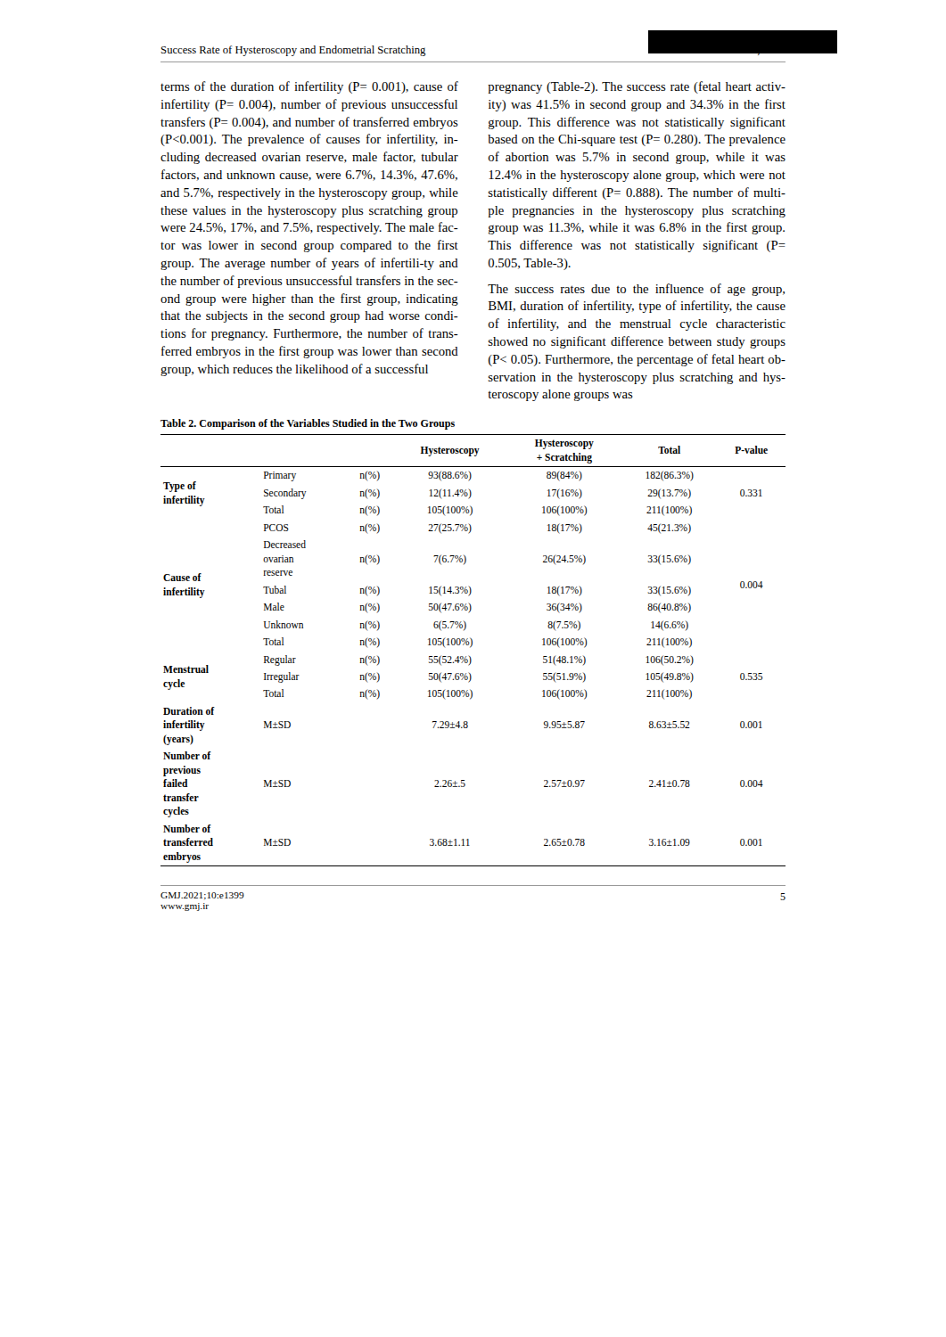Success Rate of Hysteroscopy and Endometrial Scratching Zahiri Z, et al.
terms of the duration of infertility (P= 0.001), cause of infertility (P= 0.004), number of previous unsuccessful transfers (P= 0.004), and number of transferred embryos (P<0.001). The prevalence of causes for infertility, including decreased ovarian reserve, male factor, tubular factors, and unknown cause, were 6.7%, 14.3%, 47.6%, and 5.7%, respectively in the hysteroscopy group, while these values in the hysteroscopy plus scratching group were 24.5%, 17%, and 7.5%, respectively. The male factor was lower in second group compared to the first group. The average number of years of infertili-ty and the number of previous unsuccessful transfers in the second group were higher than the first group, indicating that the subjects in the second group had worse conditions for pregnancy. Furthermore, the number of transferred embryos in the first group was lower than second group, which reduces the likelihood of a successful
pregnancy (Table-2). The success rate (fetal heart activity) was 41.5% in second group and 34.3% in the first group. This difference was not statistically significant based on the Chi-square test (P= 0.280). The prevalence of abortion was 5.7% in second group, while it was 12.4% in the hysteroscopy alone group, which were not statistically different (P= 0.888). The number of multiple pregnancies in the hysteroscopy plus scratching group was 11.3%, while it was 6.8% in the first group. This difference was not statistically significant (P= 0.505, Table-3).
The success rates due to the influence of age group, BMI, duration of infertility, type of infertility, the cause of infertility, and the menstrual cycle characteristic showed no significant difference between study groups (P< 0.05). Furthermore, the percentage of fetal heart observation in the hysteroscopy plus scratching and hysteroscopy alone groups was
Table 2. Comparison of the Variables Studied in the Two Groups
| | Hysteroscopy | Hysteroscopy + Scratching | Total | P-value |
| --- | --- | --- | --- | --- |
| Type of infertility | Primary | n(%) | 93(88.6%) | 89(84%) | 182(86.3%) | 0.331 |
| Secondary | n(%) | 12(11.4%) | 17(16%) | 29(13.7%) |
| Total | n(%) | 105(100%) | 106(100%) | 211(100%) |
| Cause of infertility | PCOS | n(%) | 27(25.7%) | 18(17%) | 45(21.3%) | 0.004 |
| Decreased ovarian reserve | n(%) | 7(6.7%) | 26(24.5%) | 33(15.6%) |
| Tubal | n(%) | 15(14.3%) | 18(17%) | 33(15.6%) |
| Male | n(%) | 50(47.6%) | 36(34%) | 86(40.8%) |
| Unknown | n(%) | 6(5.7%) | 8(7.5%) | 14(6.6%) |
| Total | n(%) | 105(100%) | 106(100%) | 211(100%) |
| Menstrual cycle | Regular | n(%) | 55(52.4%) | 51(48.1%) | 106(50.2%) | 0.535 |
| Irregular | n(%) | 50(47.6%) | 55(51.9%) | 105(49.8%) |
| Total | n(%) | 105(100%) | 106(100%) | 211(100%) |
| Duration of infertility (years) | M±SD | 7.29±4.8 | 9.95±5.87 | 8.63±5.52 | 0.001 |
| Number of previous failed transfer cycles | M±SD | 2.26±.5 | 2.57±0.97 | 2.41±0.78 | 0.004 |
| Number of transferred embryos | M±SD | 3.68±1.11 | 2.65±0.78 | 3.16±1.09 | 0.001 |
GMJ.2021;10:e1399
www.gmj.ir
5